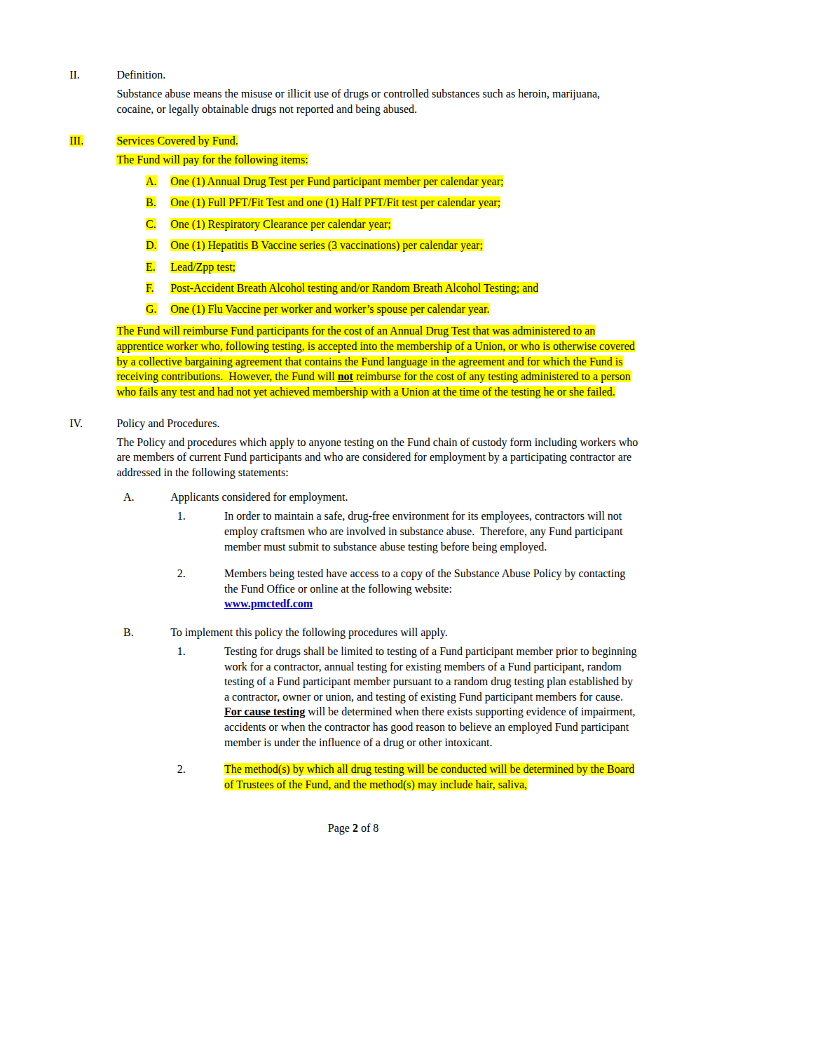II.
Definition.
Substance abuse means the misuse or illicit use of drugs or controlled substances such as heroin, marijuana, cocaine, or legally obtainable drugs not reported and being abused.
III.
Services Covered by Fund.
The Fund will pay for the following items:
A. One (1) Annual Drug Test per Fund participant member per calendar year;
B. One (1) Full PFT/Fit Test and one (1) Half PFT/Fit test per calendar year;
C. One (1) Respiratory Clearance per calendar year;
D. One (1) Hepatitis B Vaccine series (3 vaccinations) per calendar year;
E. Lead/Zpp test;
F. Post-Accident Breath Alcohol testing and/or Random Breath Alcohol Testing; and
G. One (1) Flu Vaccine per worker and worker’s spouse per calendar year.
The Fund will reimburse Fund participants for the cost of an Annual Drug Test that was administered to an apprentice worker who, following testing, is accepted into the membership of a Union, or who is otherwise covered by a collective bargaining agreement that contains the Fund language in the agreement and for which the Fund is receiving contributions. However, the Fund will not reimburse for the cost of any testing administered to a person who fails any test and had not yet achieved membership with a Union at the time of the testing he or she failed.
IV.
Policy and Procedures.
The Policy and procedures which apply to anyone testing on the Fund chain of custody form including workers who are members of current Fund participants and who are considered for employment by a participating contractor are addressed in the following statements:
A.
Applicants considered for employment.
1.
In order to maintain a safe, drug-free environment for its employees, contractors will not employ craftsmen who are involved in substance abuse. Therefore, any Fund participant member must submit to substance abuse testing before being employed.
2.
Members being tested have access to a copy of the Substance Abuse Policy by contacting the Fund Office or online at the following website:
www.pmctedf.com
B.
To implement this policy the following procedures will apply.
1.
Testing for drugs shall be limited to testing of a Fund participant member prior to beginning work for a contractor, annual testing for existing members of a Fund participant, random testing of a Fund participant member pursuant to a random drug testing plan established by a contractor, owner or union, and testing of existing Fund participant members for cause. For cause testing will be determined when there exists supporting evidence of impairment, accidents or when the contractor has good reason to believe an employed Fund participant member is under the influence of a drug or other intoxicant.
2.
The method(s) by which all drug testing will be conducted will be determined by the Board of Trustees of the Fund, and the method(s) may include hair, saliva,
Page 2 of 8